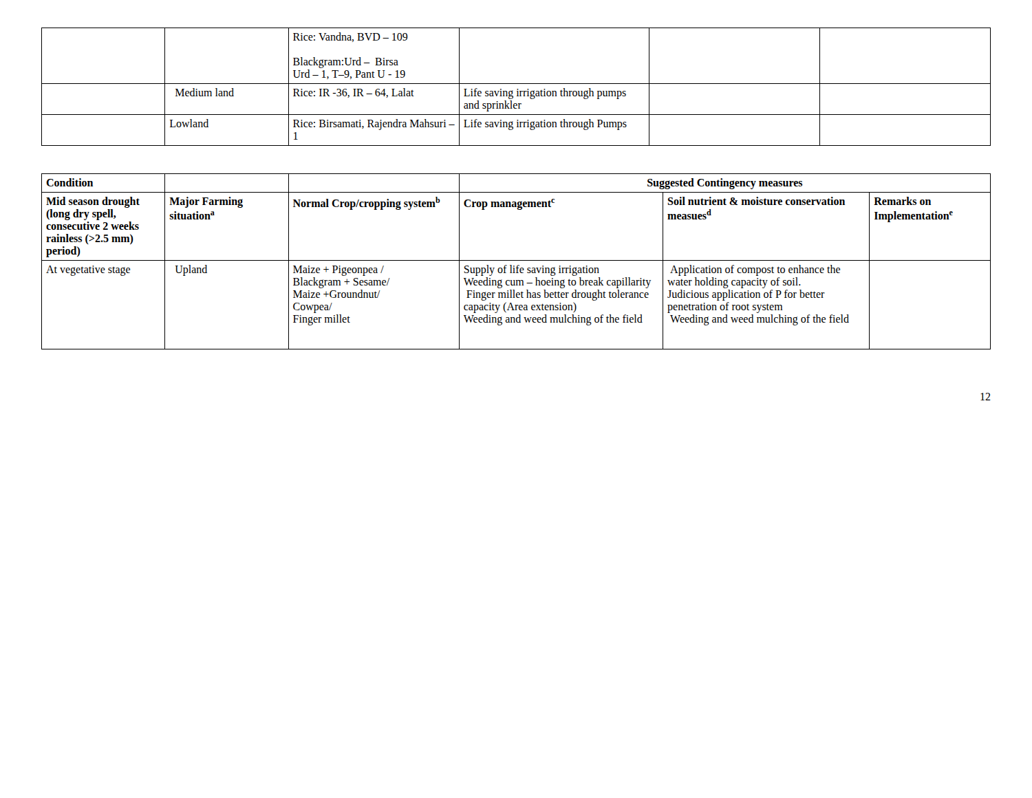| | | Rice: Vandna, BVD – 109 Blackgram:Urd – Birsa Urd – 1, T–9, Pant U - 19 | | | |
| | Medium land | Rice: IR -36, IR – 64, Lalat | Life saving irrigation through pumps and sprinkler | | |
| | Lowland | Rice: Birsamati, Rajendra Mahsuri – 1 | Life saving irrigation through Pumps | | |
| Condition | | | Suggested Contingency measures |
| Mid season drought (long dry spell, consecutive 2 weeks rainless (>2.5 mm) period) | Major Farming situation a | Normal Crop/cropping system b | Crop management c | Soil nutrient & moisture conservation measues d | Remarks on Implementation e |
| At vegetative stage | Upland | Maize + Pigeonpea / Blackgram + Sesame/ Maize +Groundnut/ Cowpea/ Finger millet | Supply of life saving irrigation Weeding cum – hoeing to break capillarity Finger millet has better drought tolerance capacity (Area extension) Weeding and weed mulching of the field | Application of compost to enhance the water holding capacity of soil. Judicious application of P for better penetration of root system Weeding and weed mulching of the field | |
12